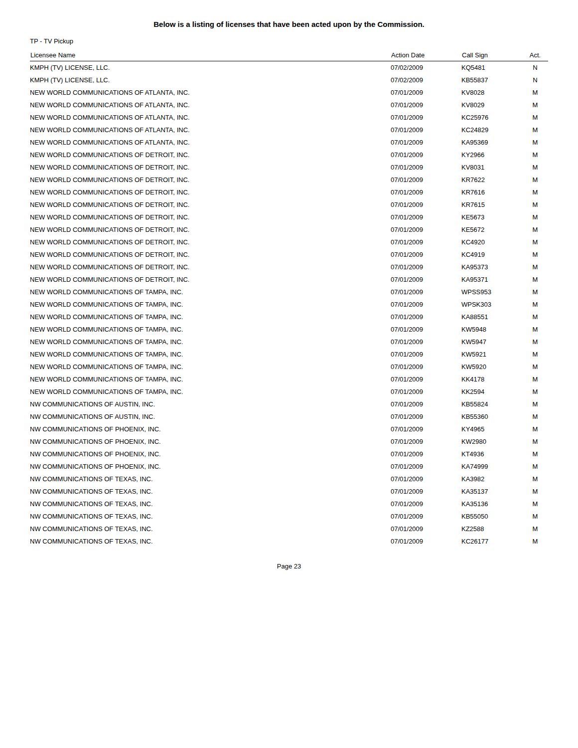Below is a listing of licenses that have been acted upon by the Commission.
TP - TV Pickup
| Licensee Name | Action Date | Call Sign | Act. |
| --- | --- | --- | --- |
| KMPH (TV) LICENSE, LLC. | 07/02/2009 | KQ5481 | N |
| KMPH (TV) LICENSE, LLC. | 07/02/2009 | KB55837 | N |
| NEW WORLD COMMUNICATIONS OF ATLANTA, INC. | 07/01/2009 | KV8028 | M |
| NEW WORLD COMMUNICATIONS OF ATLANTA, INC. | 07/01/2009 | KV8029 | M |
| NEW WORLD COMMUNICATIONS OF ATLANTA, INC. | 07/01/2009 | KC25976 | M |
| NEW WORLD COMMUNICATIONS OF ATLANTA, INC. | 07/01/2009 | KC24829 | M |
| NEW WORLD COMMUNICATIONS OF ATLANTA, INC. | 07/01/2009 | KA95369 | M |
| NEW WORLD COMMUNICATIONS OF DETROIT, INC. | 07/01/2009 | KY2966 | M |
| NEW WORLD COMMUNICATIONS OF DETROIT, INC. | 07/01/2009 | KV8031 | M |
| NEW WORLD COMMUNICATIONS OF DETROIT, INC. | 07/01/2009 | KR7622 | M |
| NEW WORLD COMMUNICATIONS OF DETROIT, INC. | 07/01/2009 | KR7616 | M |
| NEW WORLD COMMUNICATIONS OF DETROIT, INC. | 07/01/2009 | KR7615 | M |
| NEW WORLD COMMUNICATIONS OF DETROIT, INC. | 07/01/2009 | KE5673 | M |
| NEW WORLD COMMUNICATIONS OF DETROIT, INC. | 07/01/2009 | KE5672 | M |
| NEW WORLD COMMUNICATIONS OF DETROIT, INC. | 07/01/2009 | KC4920 | M |
| NEW WORLD COMMUNICATIONS OF DETROIT, INC. | 07/01/2009 | KC4919 | M |
| NEW WORLD COMMUNICATIONS OF DETROIT, INC. | 07/01/2009 | KA95373 | M |
| NEW WORLD COMMUNICATIONS OF DETROIT, INC. | 07/01/2009 | KA95371 | M |
| NEW WORLD COMMUNICATIONS OF TAMPA, INC. | 07/01/2009 | WPSS953 | M |
| NEW WORLD COMMUNICATIONS OF TAMPA, INC. | 07/01/2009 | WPSK303 | M |
| NEW WORLD COMMUNICATIONS OF TAMPA, INC. | 07/01/2009 | KA88551 | M |
| NEW WORLD COMMUNICATIONS OF TAMPA, INC. | 07/01/2009 | KW5948 | M |
| NEW WORLD COMMUNICATIONS OF TAMPA, INC. | 07/01/2009 | KW5947 | M |
| NEW WORLD COMMUNICATIONS OF TAMPA, INC. | 07/01/2009 | KW5921 | M |
| NEW WORLD COMMUNICATIONS OF TAMPA, INC. | 07/01/2009 | KW5920 | M |
| NEW WORLD COMMUNICATIONS OF TAMPA, INC. | 07/01/2009 | KK4178 | M |
| NEW WORLD COMMUNICATIONS OF TAMPA, INC. | 07/01/2009 | KK2594 | M |
| NW COMMUNICATIONS OF AUSTIN, INC. | 07/01/2009 | KB55824 | M |
| NW COMMUNICATIONS OF AUSTIN, INC. | 07/01/2009 | KB55360 | M |
| NW COMMUNICATIONS OF PHOENIX, INC. | 07/01/2009 | KY4965 | M |
| NW COMMUNICATIONS OF PHOENIX, INC. | 07/01/2009 | KW2980 | M |
| NW COMMUNICATIONS OF PHOENIX, INC. | 07/01/2009 | KT4936 | M |
| NW COMMUNICATIONS OF PHOENIX, INC. | 07/01/2009 | KA74999 | M |
| NW COMMUNICATIONS OF TEXAS, INC. | 07/01/2009 | KA3982 | M |
| NW COMMUNICATIONS OF TEXAS, INC. | 07/01/2009 | KA35137 | M |
| NW COMMUNICATIONS OF TEXAS, INC. | 07/01/2009 | KA35136 | M |
| NW COMMUNICATIONS OF TEXAS, INC. | 07/01/2009 | KB55050 | M |
| NW COMMUNICATIONS OF TEXAS, INC. | 07/01/2009 | KZ2588 | M |
| NW COMMUNICATIONS OF TEXAS, INC. | 07/01/2009 | KC26177 | M |
Page 23